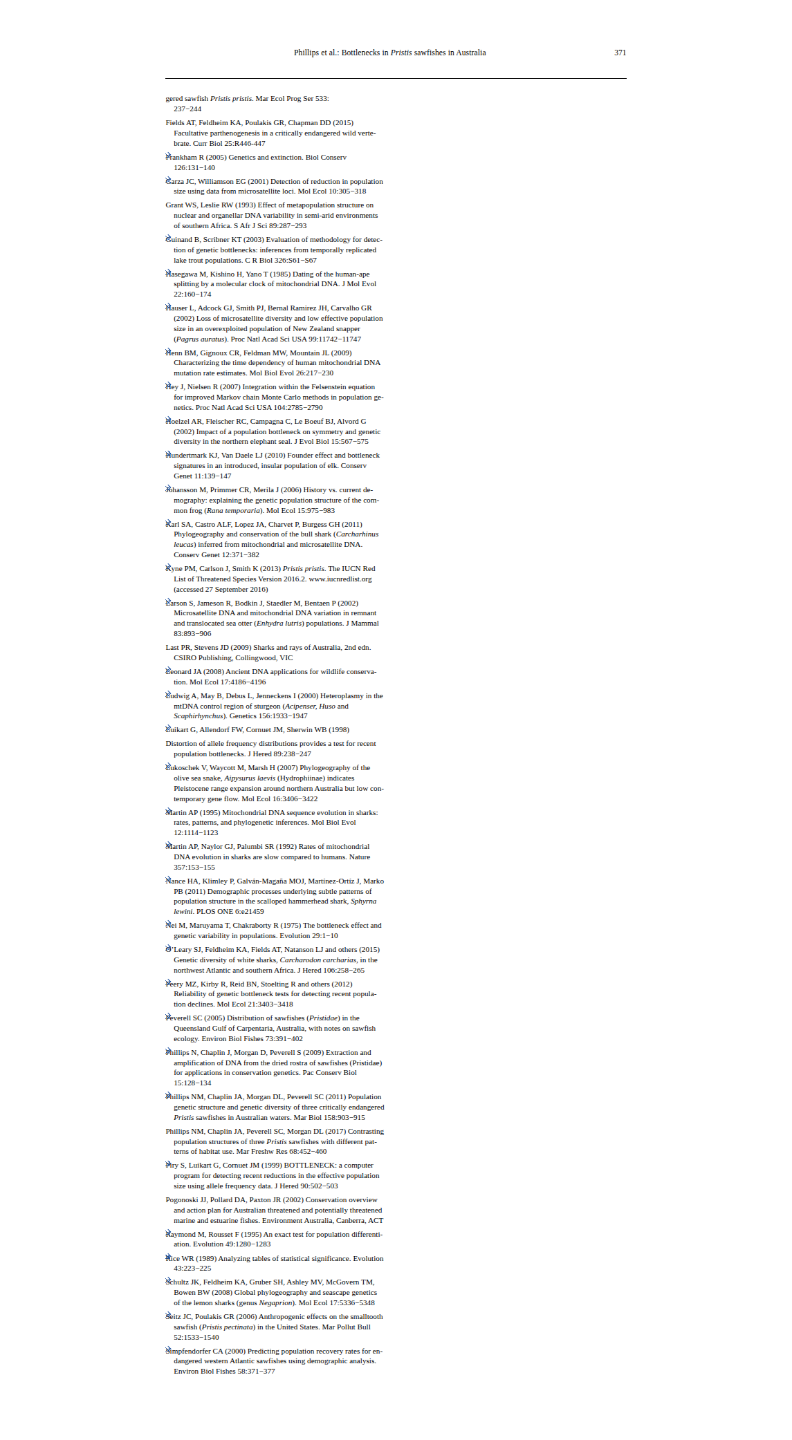Phillips et al.: Bottlenecks in Pristis sawfishes in Australia 371
gered sawfish Pristis pristis. Mar Ecol Prog Ser 533:
237−244
Fields AT, Feldheim KA, Poulakis GR, Chapman DD (2015) Facultative parthenogenesis in a critically endangered wild vertebrate. Curr Biol 25:R446-447
Frankham R (2005) Genetics and extinction. Biol Conserv 126:131−140
Garza JC, Williamson EG (2001) Detection of reduction in population size using data from microsatellite loci. Mol Ecol 10:305−318
Grant WS, Leslie RW (1993) Effect of metapopulation structure on nuclear and organellar DNA variability in semi-arid environments of southern Africa. S Afr J Sci 89:287−293
Guinand B, Scribner KT (2003) Evaluation of methodology for detection of genetic bottlenecks: inferences from temporally replicated lake trout populations. C R Biol 326:S61−S67
Hasegawa M, Kishino H, Yano T (1985) Dating of the human-ape splitting by a molecular clock of mitochondrial DNA. J Mol Evol 22:160−174
Hauser L, Adcock GJ, Smith PJ, Bernal Ramirez JH, Carvalho GR (2002) Loss of microsatellite diversity and low effective population size in an overexploited population of New Zealand snapper (Pagrus auratus). Proc Natl Acad Sci USA 99:11742−11747
Henn BM, Gignoux CR, Feldman MW, Mountain JL (2009) Characterizing the time dependency of human mitochondrial DNA mutation rate estimates. Mol Biol Evol 26:217−230
Hey J, Nielsen R (2007) Integration within the Felsenstein equation for improved Markov chain Monte Carlo methods in population genetics. Proc Natl Acad Sci USA 104:2785−2790
Hoelzel AR, Fleischer RC, Campagna C, Le Boeuf BJ, Alvord G (2002) Impact of a population bottleneck on symmetry and genetic diversity in the northern elephant seal. J Evol Biol 15:567−575
Hundertmark KJ, Van Daele LJ (2010) Founder effect and bottleneck signatures in an introduced, insular population of elk. Conserv Genet 11:139−147
Johansson M, Primmer CR, Merila J (2006) History vs. current demography: explaining the genetic population structure of the common frog (Rana temporaria). Mol Ecol 15:975−983
Karl SA, Castro ALF, Lopez JA, Charvet P, Burgess GH (2011) Phylogeography and conservation of the bull shark (Carcharhinus leucas) inferred from mitochondrial and microsatellite DNA. Conserv Genet 12:371−382
Kyne PM, Carlson J, Smith K (2013) Pristis pristis. The IUCN Red List of Threatened Species Version 2016.2. www.iucnredlist.org (accessed 27 September 2016)
Larson S, Jameson R, Bodkin J, Staedler M, Bentaen P (2002) Microsatellite DNA and mitochondrial DNA variation in remnant and translocated sea otter (Enhydra lutris) populations. J Mammal 83:893−906
Last PR, Stevens JD (2009) Sharks and rays of Australia, 2nd edn. CSIRO Publishing, Collingwood, VIC
Leonard JA (2008) Ancient DNA applications for wildlife conservation. Mol Ecol 17:4186−4196
Ludwig A, May B, Debus L, Jenneckens I (2000) Heteroplasmy in the mtDNA control region of sturgeon (Acipenser, Huso and Scaphirhynchus). Genetics 156:1933−1947
Luikart G, Allendorf FW, Cornuet JM, Sherwin WB (1998)
Distortion of allele frequency distributions provides a test for recent population bottlenecks. J Hered 89:238−247
Lukoschek V, Waycott M, Marsh H (2007) Phylogeography of the olive sea snake, Aipysurus laevis (Hydrophiinae) indicates Pleistocene range expansion around northern Australia but low contemporary gene flow. Mol Ecol 16:3406−3422
Martin AP (1995) Mitochondrial DNA sequence evolution in sharks: rates, patterns, and phylogenetic inferences. Mol Biol Evol 12:1114−1123
Martin AP, Naylor GJ, Palumbi SR (1992) Rates of mitochondrial DNA evolution in sharks are slow compared to humans. Nature 357:153−155
Nance HA, Klimley P, Galván-Magaña MOJ, Martínez-Ortíz J, Marko PB (2011) Demographic processes underlying subtle patterns of population structure in the scalloped hammerhead shark, Sphyrna lewini. PLOS ONE 6:e21459
Nei M, Maruyama T, Chakraborty R (1975) The bottleneck effect and genetic variability in populations. Evolution 29:1−10
O’Leary SJ, Feldheim KA, Fields AT, Natanson LJ and others (2015) Genetic diversity of white sharks, Carcharodon carcharias, in the northwest Atlantic and southern Africa. J Hered 106:258−265
Peery MZ, Kirby R, Reid BN, Stoelting R and others (2012) Reliability of genetic bottleneck tests for detecting recent population declines. Mol Ecol 21:3403−3418
Peverell SC (2005) Distribution of sawfishes (Pristidae) in the Queensland Gulf of Carpentaria, Australia, with notes on sawfish ecology. Environ Biol Fishes 73:391−402
Phillips N, Chaplin J, Morgan D, Peverell S (2009) Extraction and amplification of DNA from the dried rostra of sawfishes (Pristidae) for applications in conservation genetics. Pac Conserv Biol 15:128−134
Phillips NM, Chaplin JA, Morgan DL, Peverell SC (2011) Population genetic structure and genetic diversity of three critically endangered Pristis sawfishes in Australian waters. Mar Biol 158:903−915
Phillips NM, Chaplin JA, Peverell SC, Morgan DL (2017) Contrasting population structures of three Pristis sawfishes with different patterns of habitat use. Mar Freshw Res 68:452−460
Piry S, Luikart G, Cornuet JM (1999) BOTTLENECK: a computer program for detecting recent reductions in the effective population size using allele frequency data. J Hered 90:502−503
Pogonoski JJ, Pollard DA, Paxton JR (2002) Conservation overview and action plan for Australian threatened and potentially threatened marine and estuarine fishes. Environment Australia, Canberra, ACT
Raymond M, Rousset F (1995) An exact test for population differentiation. Evolution 49:1280−1283
Rice WR (1989) Analyzing tables of statistical significance. Evolution 43:223−225
Schultz JK, Feldheim KA, Gruber SH, Ashley MV, McGovern TM, Bowen BW (2008) Global phylogeography and seascape genetics of the lemon sharks (genus Negaprion). Mol Ecol 17:5336−5348
Seitz JC, Poulakis GR (2006) Anthropogenic effects on the smalltooth sawfish (Pristis pectinata) in the United States. Mar Pollut Bull 52:1533−1540
Simpfendorfer CA (2000) Predicting population recovery rates for endangered western Atlantic sawfishes using demographic analysis. Environ Biol Fishes 58:371−377